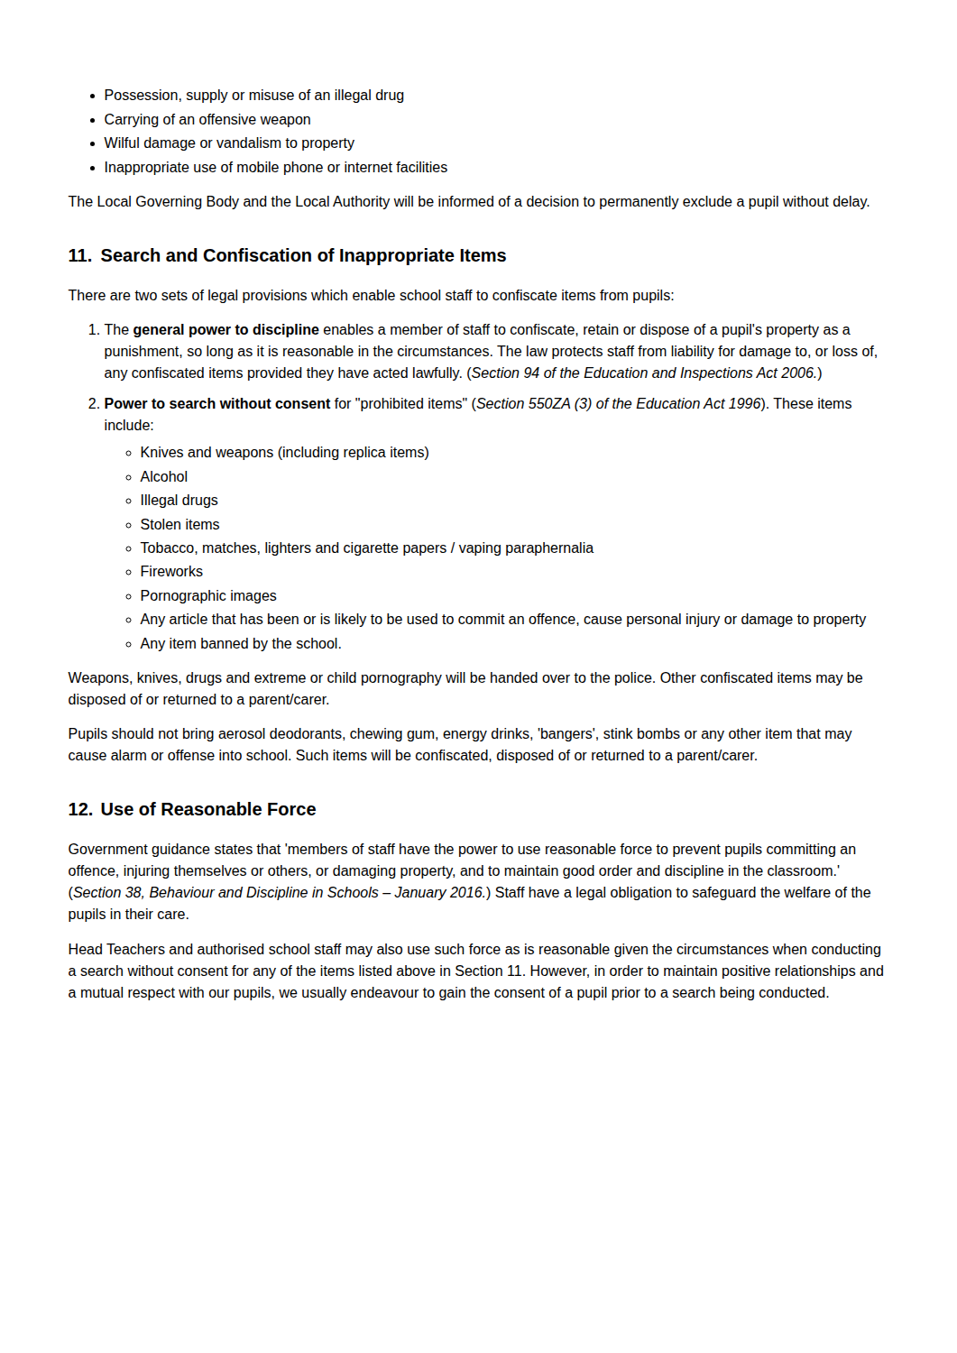Possession, supply or misuse of an illegal drug
Carrying of an offensive weapon
Wilful damage or vandalism to property
Inappropriate use of mobile phone or internet facilities
The Local Governing Body and the Local Authority will be informed of a decision to permanently exclude a pupil without delay.
11. Search and Confiscation of Inappropriate Items
There are two sets of legal provisions which enable school staff to confiscate items from pupils:
The general power to discipline enables a member of staff to confiscate, retain or dispose of a pupil's property as a punishment, so long as it is reasonable in the circumstances. The law protects staff from liability for damage to, or loss of, any confiscated items provided they have acted lawfully. (Section 94 of the Education and Inspections Act 2006.)
Power to search without consent for "prohibited items" (Section 550ZA (3) of the Education Act 1996). These items include:
Knives and weapons (including replica items)
Alcohol
Illegal drugs
Stolen items
Tobacco, matches, lighters and cigarette papers / vaping paraphernalia
Fireworks
Pornographic images
Any article that has been or is likely to be used to commit an offence, cause personal injury or damage to property
Any item banned by the school.
Weapons, knives, drugs and extreme or child pornography will be handed over to the police. Other confiscated items may be disposed of or returned to a parent/carer.
Pupils should not bring aerosol deodorants, chewing gum, energy drinks, 'bangers', stink bombs or any other item that may cause alarm or offense into school. Such items will be confiscated, disposed of or returned to a parent/carer.
12. Use of Reasonable Force
Government guidance states that 'members of staff have the power to use reasonable force to prevent pupils committing an offence, injuring themselves or others, or damaging property, and to maintain good order and discipline in the classroom.' (Section 38, Behaviour and Discipline in Schools – January 2016.) Staff have a legal obligation to safeguard the welfare of the pupils in their care.
Head Teachers and authorised school staff may also use such force as is reasonable given the circumstances when conducting a search without consent for any of the items listed above in Section 11. However, in order to maintain positive relationships and a mutual respect with our pupils, we usually endeavour to gain the consent of a pupil prior to a search being conducted.